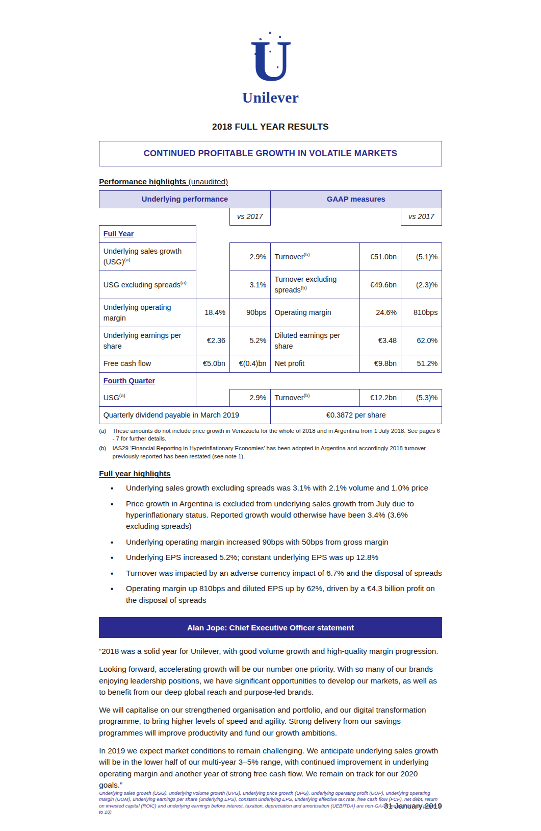U Unilever
2018 FULL YEAR RESULTS
CONTINUED PROFITABLE GROWTH IN VOLATILE MARKETS
Performance highlights (unaudited)
| Underlying performance | GAAP measures |
| --- | --- |
| | | vs 2017 | | | vs 2017 |
| Full Year | | | | | |
| Underlying sales growth (USG) (a) | | 2.9% | Turnover (b) | €51.0bn | (5.1)% |
| USG excluding spreads (a) | | 3.1% | Turnover excluding spreads (b) | €49.6bn | (2.3)% |
| Underlying operating margin | 18.4% | 90bps | Operating margin | 24.6% | 810bps |
| Underlying earnings per share | €2.36 | 5.2% | Diluted earnings per share | €3.48 | 62.0% |
| Free cash flow | €5.0bn | €(0.4)bn | Net profit | €9.8bn | 51.2% |
| Fourth Quarter | | | | | |
| USG (a) | | 2.9% | Turnover (b) | €12.2bn | (5.3)% |
| Quarterly dividend payable in March 2019 | €0.3872 per share |
(a) These amounts do not include price growth in Venezuela for the whole of 2018 and in Argentina from 1 July 2018. See pages 6 - 7 for further details.
(b) IAS29 ‘Financial Reporting in Hyperinflationary Economies’ has been adopted in Argentina and accordingly 2018 turnover previously reported has been restated (see note 1).
Full year highlights
Underlying sales growth excluding spreads was 3.1% with 2.1% volume and 1.0% price
Price growth in Argentina is excluded from underlying sales growth from July due to hyperinflationary status. Reported growth would otherwise have been 3.4% (3.6% excluding spreads)
Underlying operating margin increased 90bps with 50bps from gross margin
Underlying EPS increased 5.2%; constant underlying EPS was up 12.8%
Turnover was impacted by an adverse currency impact of 6.7% and the disposal of spreads
Operating margin up 810bps and diluted EPS up by 62%, driven by a €4.3 billion profit on the disposal of spreads
Alan Jope: Chief Executive Officer statement
“2018 was a solid year for Unilever, with good volume growth and high-quality margin progression.
Looking forward, accelerating growth will be our number one priority. With so many of our brands enjoying leadership positions, we have significant opportunities to develop our markets, as well as to benefit from our deep global reach and purpose-led brands.
We will capitalise on our strengthened organisation and portfolio, and our digital transformation programme, to bring higher levels of speed and agility. Strong delivery from our savings programmes will improve productivity and fund our growth ambitions.
In 2019 we expect market conditions to remain challenging. We anticipate underlying sales growth will be in the lower half of our multi-year 3–5% range, with continued improvement in underlying operating margin and another year of strong free cash flow. We remain on track for our 2020 goals.”
31 January 2019
Underlying sales growth (USG), underlying volume growth (UVG), underlying price growth (UPG), underlying operating profit (UOP), underlying operating margin (UOM), underlying earnings per share (underlying EPS), constant underlying EPS, underlying effective tax rate, free cash flow (FCF), net debt, return on invested capital (ROIC) and underlying earnings before interest, taxation, depreciation and amortisation (UEBITDA) are non-GAAP measures (see pages 6 to 10)